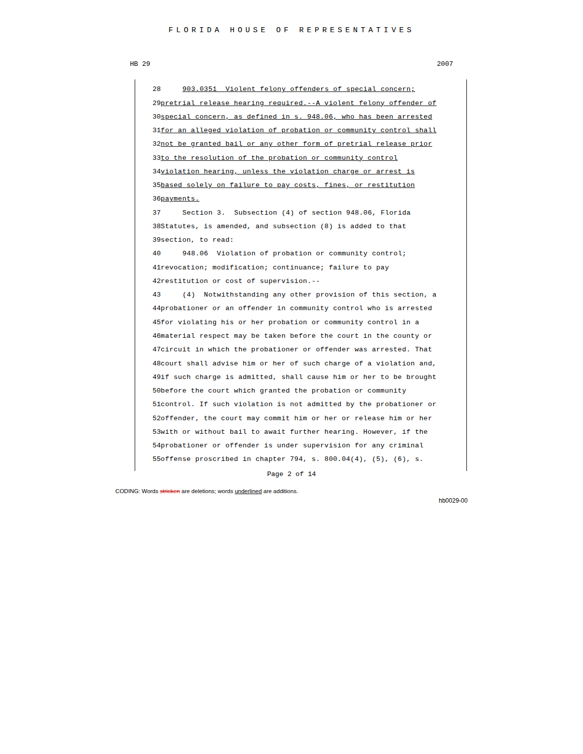FLORIDA HOUSE OF REPRESENTATIVES
HB 29 2007
| 28 | 903.0351 Violent felony offenders of special concern; |
| 29 | pretrial release hearing required.--A violent felony offender of |
| 30 | special concern, as defined in s. 948.06, who has been arrested |
| 31 | for an alleged violation of probation or community control shall |
| 32 | not be granted bail or any other form of pretrial release prior |
| 33 | to the resolution of the probation or community control |
| 34 | violation hearing, unless the violation charge or arrest is |
| 35 | based solely on failure to pay costs, fines, or restitution |
| 36 | payments. |
| 37 | Section 3. Subsection (4) of section 948.06, Florida |
| 38 | Statutes, is amended, and subsection (8) is added to that |
| 39 | section, to read: |
| 40 | 948.06 Violation of probation or community control; |
| 41 | revocation; modification; continuance; failure to pay |
| 42 | restitution or cost of supervision.-- |
| 43 | (4) Notwithstanding any other provision of this section, a |
| 44 | probationer or an offender in community control who is arrested |
| 45 | for violating his or her probation or community control in a |
| 46 | material respect may be taken before the court in the county or |
| 47 | circuit in which the probationer or offender was arrested. That |
| 48 | court shall advise him or her of such charge of a violation and, |
| 49 | if such charge is admitted, shall cause him or her to be brought |
| 50 | before the court which granted the probation or community |
| 51 | control. If such violation is not admitted by the probationer or |
| 52 | offender, the court may commit him or her or release him or her |
| 53 | with or without bail to await further hearing. However, if the |
| 54 | probationer or offender is under supervision for any criminal |
| 55 | offense proscribed in chapter 794, s. 800.04(4), (5), (6), s. |
Page 2 of 14
CODING: Words stricken are deletions; words underlined are additions.
hb0029-00